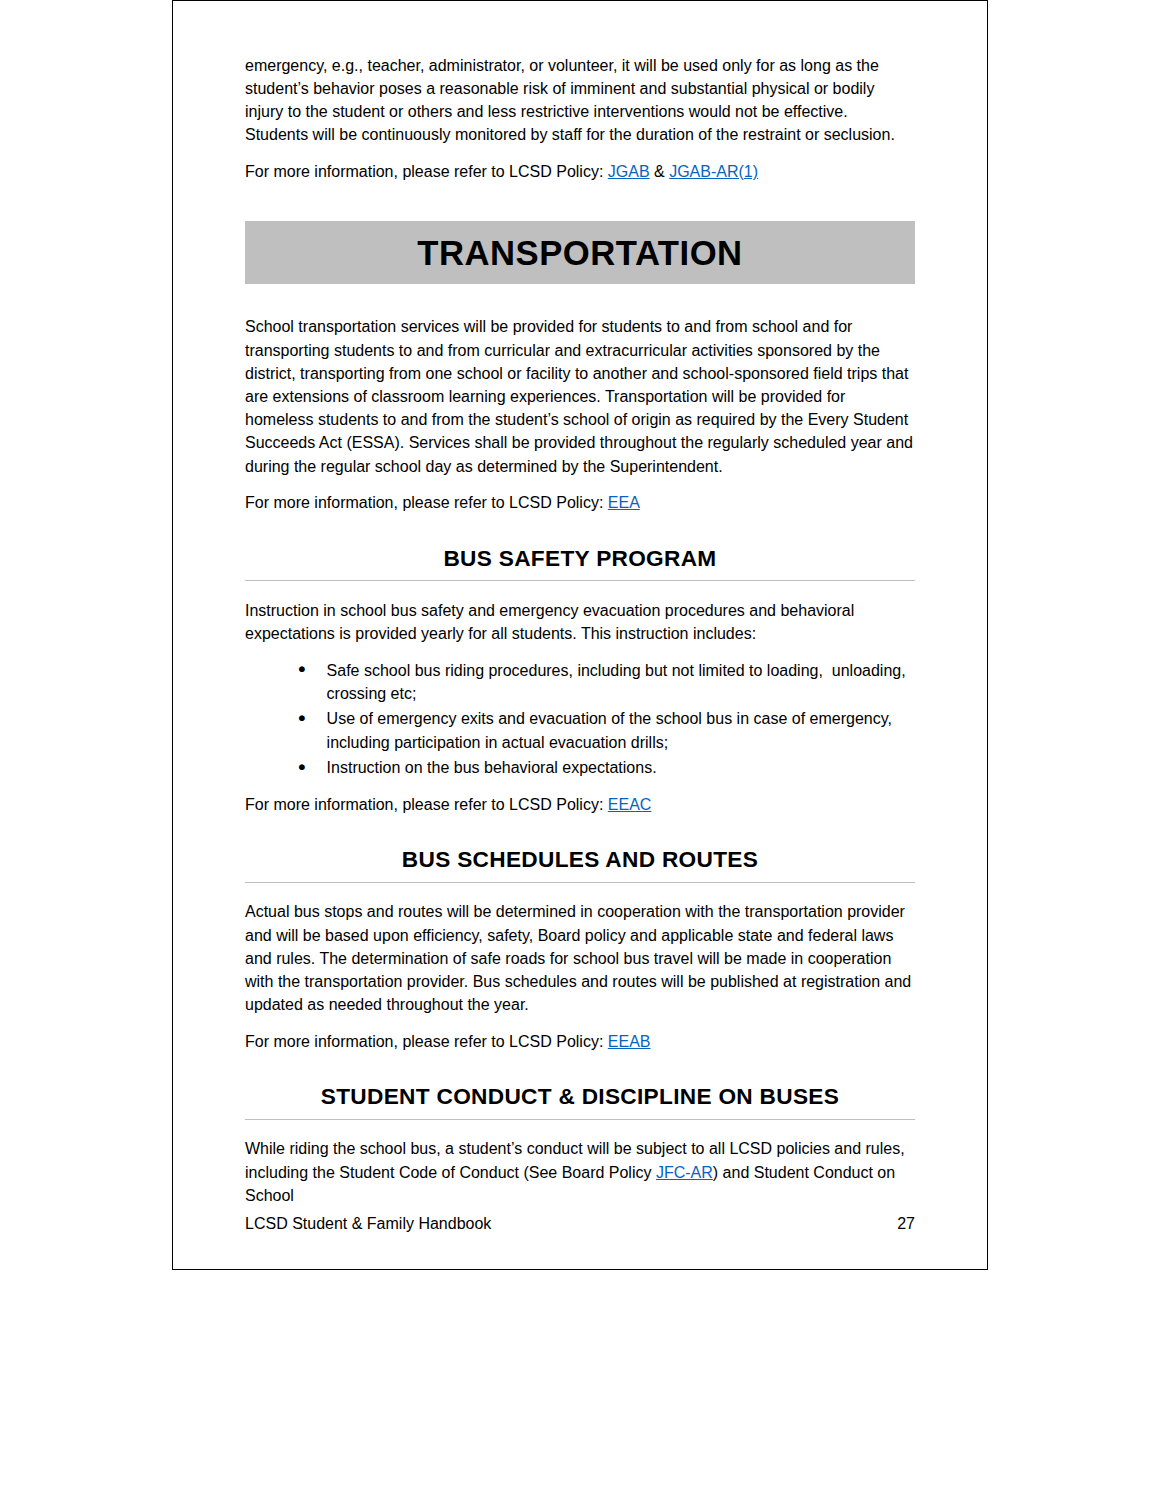emergency, e.g., teacher, administrator, or volunteer, it will be used only for as long as the student’s behavior poses a reasonable risk of imminent and substantial physical or bodily injury to the student or others and less restrictive interventions would not be effective. Students will be continuously monitored by staff for the duration of the restraint or seclusion.
For more information, please refer to LCSD Policy: JGAB & JGAB-AR(1)
TRANSPORTATION
School transportation services will be provided for students to and from school and for transporting students to and from curricular and extracurricular activities sponsored by the district, transporting from one school or facility to another and school-sponsored field trips that are extensions of classroom learning experiences. Transportation will be provided for homeless students to and from the student’s school of origin as required by the Every Student Succeeds Act (ESSA). Services shall be provided throughout the regularly scheduled year and during the regular school day as determined by the Superintendent.
For more information, please refer to LCSD Policy: EEA
BUS SAFETY PROGRAM
Instruction in school bus safety and emergency evacuation procedures and behavioral expectations is provided yearly for all students. This instruction includes:
Safe school bus riding procedures, including but not limited to loading, unloading, crossing etc;
Use of emergency exits and evacuation of the school bus in case of emergency, including participation in actual evacuation drills;
Instruction on the bus behavioral expectations.
For more information, please refer to LCSD Policy: EEAC
BUS SCHEDULES AND ROUTES
Actual bus stops and routes will be determined in cooperation with the transportation provider and will be based upon efficiency, safety, Board policy and applicable state and federal laws and rules. The determination of safe roads for school bus travel will be made in cooperation with the transportation provider. Bus schedules and routes will be published at registration and updated as needed throughout the year.
For more information, please refer to LCSD Policy: EEAB
STUDENT CONDUCT & DISCIPLINE ON BUSES
While riding the school bus, a student’s conduct will be subject to all LCSD policies and rules, including the Student Code of Conduct (See Board Policy JFC-AR) and Student Conduct on School
LCSD Student & Family Handbook 27